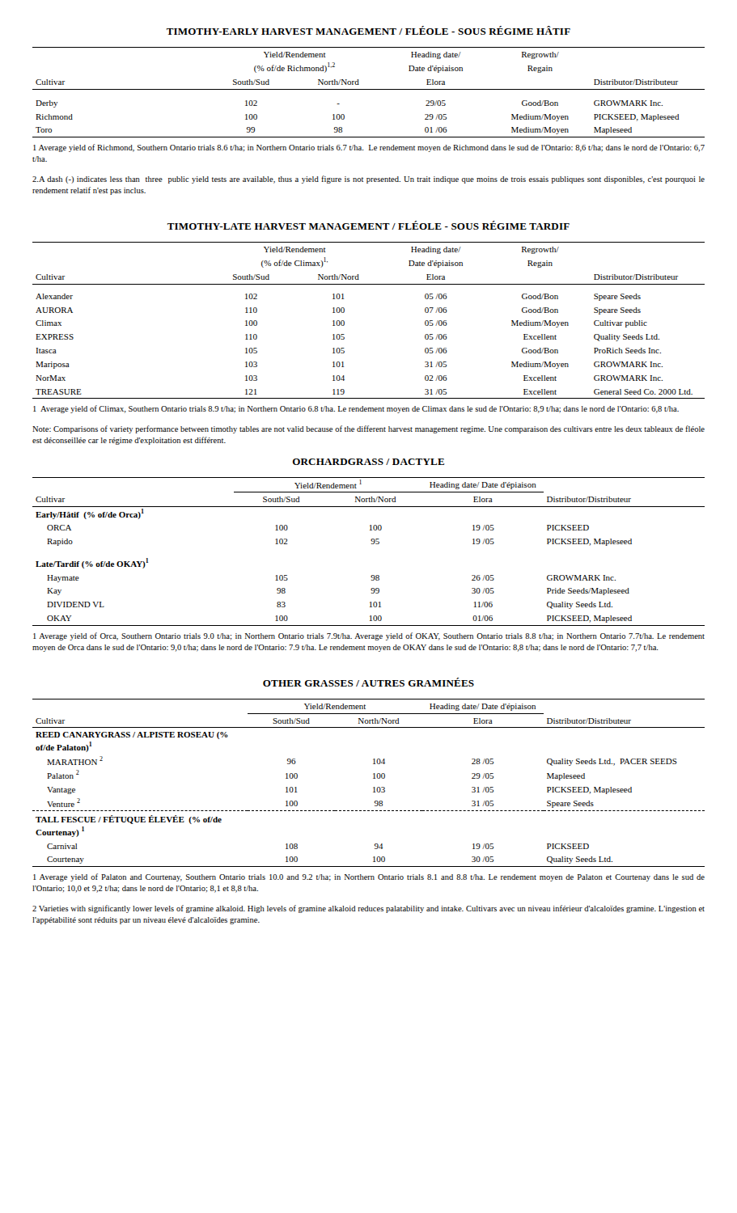TIMOTHY-EARLY HARVEST MANAGEMENT / FLÉOLE - SOUS RÉGIME HÂTIF
| | Yield/Rendement | Heading date/ | Regrowth/ | |
| | (% of/de Richmond) 1,2 | Date d'épiaison | Regain | |
| Cultivar | South/Sud | North/Nord | Elora | | Distributor/Distributeur |
| Derby | 102 | - | 29/05 | Good/Bon | GROWMARK Inc. |
| Richmond | 100 | 100 | 29 /05 | Medium/Moyen | PICKSEED, Mapleseed |
| Toro | 99 | 98 | 01 /06 | Medium/Moyen | Mapleseed |
1 Average yield of Richmond, Southern Ontario trials 8.6 t/ha; in Northern Ontario trials 6.7 t/ha. Le rendement moyen de Richmond dans le sud de l'Ontario: 8,6 t/ha; dans le nord de l'Ontario: 6,7 t/ha.
2.A dash (-) indicates less than three public yield tests are available, thus a yield figure is not presented. Un trait indique que moins de trois essais publiques sont disponibles, c'est pourquoi le rendement relatif n'est pas inclus.
TIMOTHY-LATE HARVEST MANAGEMENT / FLÉOLE - SOUS RÉGIME TARDIF
| | Yield/Rendement | Heading date/ | Regrowth/ | |
| | (% of/de Climax) 1, | Date d'épiaison | Regain | |
| Cultivar | South/Sud | North/Nord | Elora | | Distributor/Distributeur |
| Alexander | 102 | 101 | 05 /06 | Good/Bon | Speare Seeds |
| AURORA | 110 | 100 | 07 /06 | Good/Bon | Speare Seeds |
| Climax | 100 | 100 | 05 /06 | Medium/Moyen | Cultivar public |
| EXPRESS | 110 | 105 | 05 /06 | Excellent | Quality Seeds Ltd. |
| Itasca | 105 | 105 | 05 /06 | Good/Bon | ProRich Seeds Inc. |
| Mariposa | 103 | 101 | 31 /05 | Medium/Moyen | GROWMARK Inc. |
| NorMax | 103 | 104 | 02 /06 | Excellent | GROWMARK Inc. |
| TREASURE | 121 | 119 | 31 /05 | Excellent | General Seed Co. 2000 Ltd. |
1 Average yield of Climax, Southern Ontario trials 8.9 t/ha; in Northern Ontario 6.8 t/ha. Le rendement moyen de Climax dans le sud de l'Ontario: 8,9 t/ha; dans le nord de l'Ontario: 6,8 t/ha.
Note: Comparisons of variety performance between timothy tables are not valid because of the different harvest management regime. Une comparaison des cultivars entre les deux tableaux de fléole est déconseillée car le régime d'exploitation est différent.
ORCHARDGRASS / DACTYLE
| | Yield/Rendement 1 | Heading date/ Date d'épiaison | |
| Cultivar | South/Sud | North/Nord | Elora | Distributor/Distributeur |
| Early/Hâtif (% of/de Orca) 1 | | | | |
| ORCA | 100 | 100 | 19 /05 | PICKSEED |
| Rapido | 102 | 95 | 19 /05 | PICKSEED, Mapleseed |
| Late/Tardif (% of/de OKAY) 1 | | | | |
| Haymate | 105 | 98 | 26 /05 | GROWMARK Inc. |
| Kay | 98 | 99 | 30 /05 | Pride Seeds/Mapleseed |
| DIVIDEND VL | 83 | 101 | 11/06 | Quality Seeds Ltd. |
| OKAY | 100 | 100 | 01/06 | PICKSEED, Mapleseed |
1 Average yield of Orca, Southern Ontario trials 9.0 t/ha; in Northern Ontario trials 7.9t/ha. Average yield of OKAY, Southern Ontario trials 8.8 t/ha; in Northern Ontario 7.7t/ha. Le rendement moyen de Orca dans le sud de l'Ontario: 9,0 t/ha; dans le nord de l'Ontario: 7.9 t/ha. Le rendement moyen de OKAY dans le sud de l'Ontario: 8,8 t/ha; dans le nord de l'Ontario: 7,7 t/ha.
OTHER GRASSES / AUTRES GRAMINÉES
| | Yield/Rendement | Heading date/ Date d'épiaison | |
| Cultivar | South/Sud | North/Nord | Elora | Distributor/Distributeur |
| REED CANARYGRASS / ALPISTE ROSEAU (% of/de Palaton) 1 | | | | |
| MARATHON 2 | 96 | 104 | 28 /05 | Quality Seeds Ltd., PACER SEEDS |
| Palaton 2 | 100 | 100 | 29 /05 | Mapleseed |
| Vantage | 101 | 103 | 31 /05 | PICKSEED, Mapleseed |
| Venture 2 | 100 | 98 | 31 /05 | Speare Seeds |
| TALL FESCUE / FÉTUQUE ÉLEVÉE (% of/de Courtenay) 1 | | | | |
| Carnival | 108 | 94 | 19 /05 | PICKSEED |
| Courtenay | 100 | 100 | 30 /05 | Quality Seeds Ltd. |
1 Average yield of Palaton and Courtenay, Southern Ontario trials 10.0 and 9.2 t/ha; in Northern Ontario trials 8.1 and 8.8 t/ha. Le rendement moyen de Palaton et Courtenay dans le sud de l'Ontario; 10,0 et 9,2 t/ha; dans le nord de l'Ontario; 8,1 et 8,8 t/ha.
2 Varieties with significantly lower levels of gramine alkaloid. High levels of gramine alkaloid reduces palatability and intake. Cultivars avec un niveau inférieur d'alcaloïdes gramine. L'ingestion et l'appétabilité sont réduits par un niveau élevé d'alcaloïdes gramine.